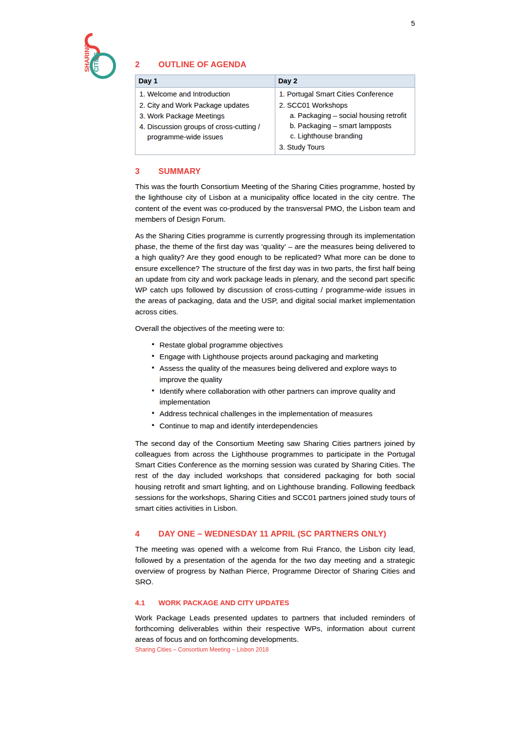5
SHARING CITIES
2 OUTLINE OF AGENDA
| Day 1 | Day 2 |
| --- | --- |
| Welcome and Introduction City and Work Package updates Work Package Meetings Discussion groups of cross-cutting / programme-wide issues | Portugal Smart Cities Conference SCC01 Workshops Packaging – social housing retrofit Packaging – smart lampposts Lighthouse branding Study Tours |
3 SUMMARY
This was the fourth Consortium Meeting of the Sharing Cities programme, hosted by the lighthouse city of Lisbon at a municipality office located in the city centre. The content of the event was co-produced by the transversal PMO, the Lisbon team and members of Design Forum.
As the Sharing Cities programme is currently progressing through its implementation phase, the theme of the first day was ‘quality’ – are the measures being delivered to a high quality? Are they good enough to be replicated? What more can be done to ensure excellence? The structure of the first day was in two parts, the first half being an update from city and work package leads in plenary, and the second part specific WP catch ups followed by discussion of cross-cutting / programme-wide issues in the areas of packaging, data and the USP, and digital social market implementation across cities.
Overall the objectives of the meeting were to:
Restate global programme objectives
Engage with Lighthouse projects around packaging and marketing
Assess the quality of the measures being delivered and explore ways to improve the quality
Identify where collaboration with other partners can improve quality and implementation
Address technical challenges in the implementation of measures
Continue to map and identify interdependencies
The second day of the Consortium Meeting saw Sharing Cities partners joined by colleagues from across the Lighthouse programmes to participate in the Portugal Smart Cities Conference as the morning session was curated by Sharing Cities. The rest of the day included workshops that considered packaging for both social housing retrofit and smart lighting, and on Lighthouse branding. Following feedback sessions for the workshops, Sharing Cities and SCC01 partners joined study tours of smart cities activities in Lisbon.
4 DAY ONE – WEDNESDAY 11 APRIL (SC PARTNERS ONLY)
The meeting was opened with a welcome from Rui Franco, the Lisbon city lead, followed by a presentation of the agenda for the two day meeting and a strategic overview of progress by Nathan Pierce, Programme Director of Sharing Cities and SRO.
4.1 WORK PACKAGE AND CITY UPDATES
Work Package Leads presented updates to partners that included reminders of forthcoming deliverables within their respective WPs, information about current areas of focus and on forthcoming developments.
Sharing Cities – Consortium Meeting – Lisbon 2018